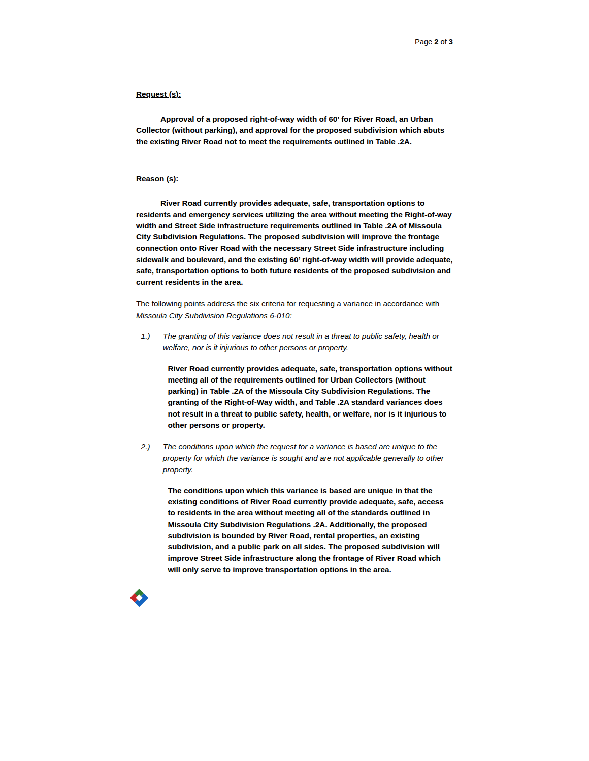Page 2 of 3
Request (s):
Approval of a proposed right-of-way width of 60’ for River Road, an Urban Collector (without parking), and approval for the proposed subdivision which abuts the existing River Road not to meet the requirements outlined in Table .2A.
Reason (s):
River Road currently provides adequate, safe, transportation options to residents and emergency services utilizing the area without meeting the Right-of-way width and Street Side infrastructure requirements outlined in Table .2A of Missoula City Subdivision Regulations. The proposed subdivision will improve the frontage connection onto River Road with the necessary Street Side infrastructure including sidewalk and boulevard, and the existing 60’ right-of-way width will provide adequate, safe, transportation options to both future residents of the proposed subdivision and current residents in the area.
The following points address the six criteria for requesting a variance in accordance with Missoula City Subdivision Regulations 6-010:
The granting of this variance does not result in a threat to public safety, health or welfare, nor is it injurious to other persons or property. River Road currently provides adequate, safe, transportation options without meeting all of the requirements outlined for Urban Collectors (without parking) in Table .2A of the Missoula City Subdivision Regulations. The granting of the Right-of-Way width, and Table .2A standard variances does not result in a threat to public safety, health, or welfare, nor is it injurious to other persons or property.
The conditions upon which the request for a variance is based are unique to the property for which the variance is sought and are not applicable generally to other property. The conditions upon which this variance is based are unique in that the existing conditions of River Road currently provide adequate, safe, access to residents in the area without meeting all of the standards outlined in Missoula City Subdivision Regulations .2A. Additionally, the proposed subdivision is bounded by River Road, rental properties, an existing subdivision, and a public park on all sides. The proposed subdivision will improve Street Side infrastructure along the frontage of River Road which will only serve to improve transportation options in the area.